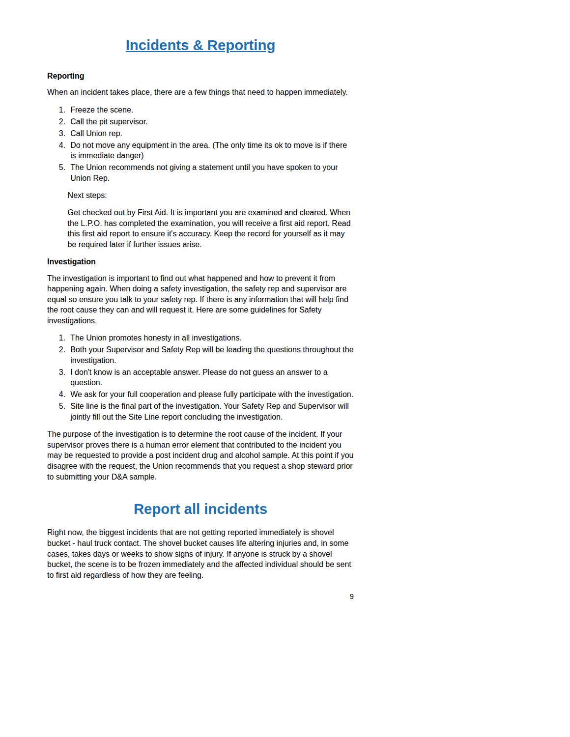Incidents & Reporting
Reporting
When an incident takes place, there are a few things that need to happen immediately.
Freeze the scene.
Call the pit supervisor.
Call Union rep.
Do not move any equipment in the area. (The only time its ok to move is if there is immediate danger)
The Union recommends not giving a statement until you have spoken to your Union Rep.
Next steps:
Get checked out by First Aid. It is important you are examined and cleared. When the L.P.O. has completed the examination, you will receive a first aid report. Read this first aid report to ensure it's accuracy. Keep the record for yourself as it may be required later if further issues arise.
Investigation
The investigation is important to find out what happened and how to prevent it from happening again. When doing a safety investigation, the safety rep and supervisor are equal so ensure you talk to your safety rep. If there is any information that will help find the root cause they can and will request it. Here are some guidelines for Safety investigations.
The Union promotes honesty in all investigations.
Both your Supervisor and Safety Rep will be leading the questions throughout the investigation.
I don't know is an acceptable answer. Please do not guess an answer to a question.
We ask for your full cooperation and please fully participate with the investigation.
Site line is the final part of the investigation. Your Safety Rep and Supervisor will jointly fill out the Site Line report concluding the investigation.
The purpose of the investigation is to determine the root cause of the incident. If your supervisor proves there is a human error element that contributed to the incident you may be requested to provide a post incident drug and alcohol sample. At this point if you disagree with the request, the Union recommends that you request a shop steward prior to submitting your D&A sample.
Report all incidents
Right now, the biggest incidents that are not getting reported immediately is shovel bucket - haul truck contact. The shovel bucket causes life altering injuries and, in some cases, takes days or weeks to show signs of injury. If anyone is struck by a shovel bucket, the scene is to be frozen immediately and the affected individual should be sent to first aid regardless of how they are feeling.
9